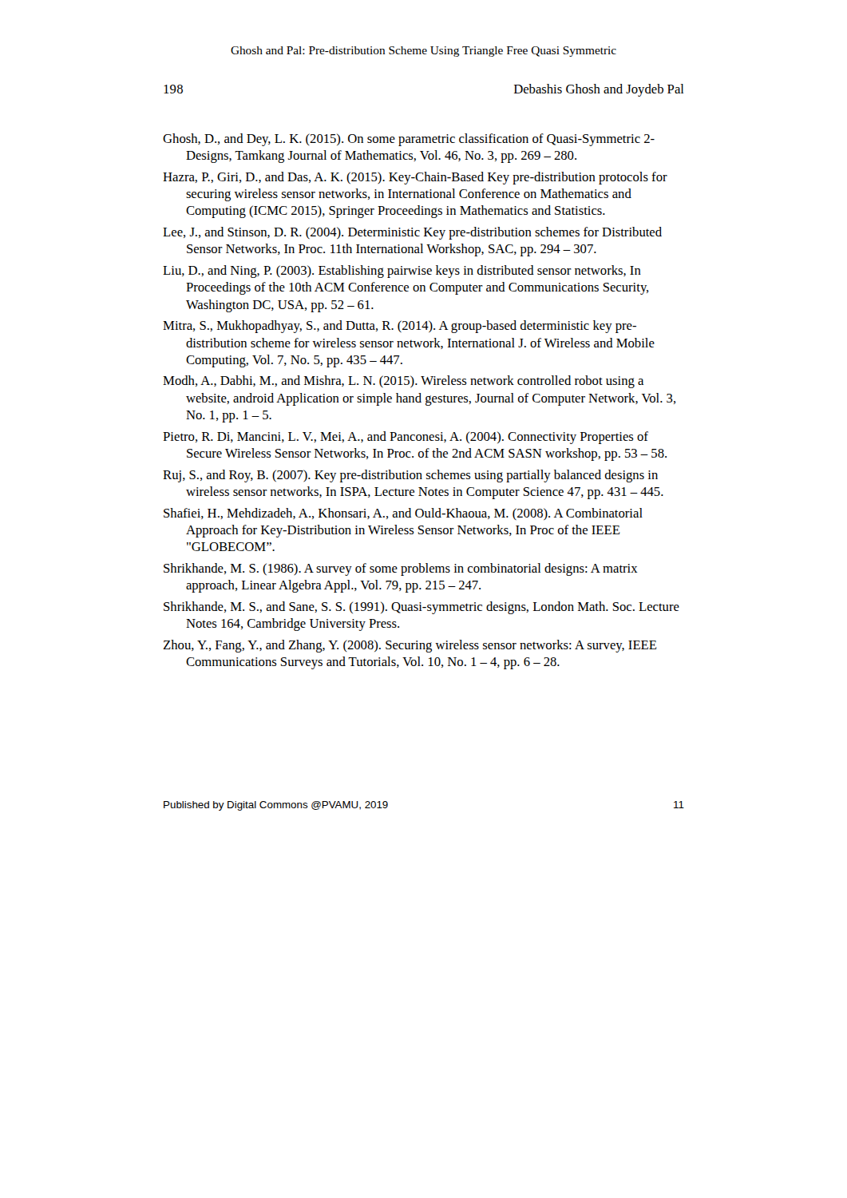Ghosh and Pal: Pre-distribution Scheme Using Triangle Free Quasi Symmetric
198 Debashis Ghosh and Joydeb Pal
Ghosh, D., and Dey, L. K. (2015). On some parametric classification of Quasi-Symmetric 2-Designs, Tamkang Journal of Mathematics, Vol. 46, No. 3, pp. 269 – 280.
Hazra, P., Giri, D., and Das, A. K. (2015). Key-Chain-Based Key pre-distribution protocols for securing wireless sensor networks, in International Conference on Mathematics and Computing (ICMC 2015), Springer Proceedings in Mathematics and Statistics.
Lee, J., and Stinson, D. R. (2004). Deterministic Key pre-distribution schemes for Distributed Sensor Networks, In Proc. 11th International Workshop, SAC, pp. 294 – 307.
Liu, D., and Ning, P. (2003). Establishing pairwise keys in distributed sensor networks, In Proceedings of the 10th ACM Conference on Computer and Communications Security, Washington DC, USA, pp. 52 – 61.
Mitra, S., Mukhopadhyay, S., and Dutta, R. (2014). A group-based deterministic key pre-distribution scheme for wireless sensor network, International J. of Wireless and Mobile Computing, Vol. 7, No. 5, pp. 435 – 447.
Modh, A., Dabhi, M., and Mishra, L. N. (2015). Wireless network controlled robot using a website, android Application or simple hand gestures, Journal of Computer Network, Vol. 3, No. 1, pp. 1 – 5.
Pietro, R. Di, Mancini, L. V., Mei, A., and Panconesi, A. (2004). Connectivity Properties of Secure Wireless Sensor Networks, In Proc. of the 2nd ACM SASN workshop, pp. 53 – 58.
Ruj, S., and Roy, B. (2007). Key pre-distribution schemes using partially balanced designs in wireless sensor networks, In ISPA, Lecture Notes in Computer Science 47, pp. 431 – 445.
Shafiei, H., Mehdizadeh, A., Khonsari, A., and Ould-Khaoua, M. (2008). A Combinatorial Approach for Key-Distribution in Wireless Sensor Networks, In Proc of the IEEE "GLOBECOM”.
Shrikhande, M. S. (1986). A survey of some problems in combinatorial designs: A matrix approach, Linear Algebra Appl., Vol. 79, pp. 215 – 247.
Shrikhande, M. S., and Sane, S. S. (1991). Quasi-symmetric designs, London Math. Soc. Lecture Notes 164, Cambridge University Press.
Zhou, Y., Fang, Y., and Zhang, Y. (2008). Securing wireless sensor networks: A survey, IEEE Communications Surveys and Tutorials, Vol. 10, No. 1 – 4, pp. 6 – 28.
Published by Digital Commons @PVAMU, 2019 11